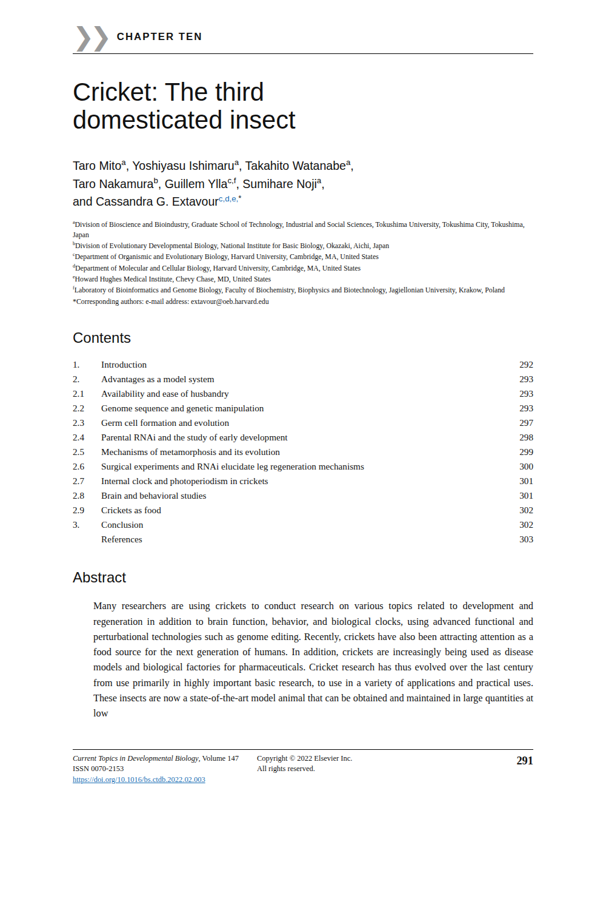❯❯ CHAPTER TEN
Cricket: The third
domesticated insect
Taro Mitoa, Yoshiyasu Ishimarua, Takahito Watanabea,
Taro Nakamurab, Guillem Yllac,f, Sumihare Nojia,
and Cassandra G. Extavourc,d,e,*
aDivision of Bioscience and Bioindustry, Graduate School of Technology, Industrial and Social Sciences, Tokushima University, Tokushima City, Tokushima, Japan
bDivision of Evolutionary Developmental Biology, National Institute for Basic Biology, Okazaki, Aichi, Japan
cDepartment of Organismic and Evolutionary Biology, Harvard University, Cambridge, MA, United States
dDepartment of Molecular and Cellular Biology, Harvard University, Cambridge, MA, United States
eHoward Hughes Medical Institute, Chevy Chase, MD, United States
fLaboratory of Bioinformatics and Genome Biology, Faculty of Biochemistry, Biophysics and Biotechnology, Jagiellonian University, Krakow, Poland
*Corresponding authors: e-mail address: extavour@oeb.harvard.edu
Contents
| 1. | Introduction | 292 |
| 2. | Advantages as a model system | 293 |
| 2.1 | Availability and ease of husbandry | 293 |
| 2.2 | Genome sequence and genetic manipulation | 293 |
| 2.3 | Germ cell formation and evolution | 297 |
| 2.4 | Parental RNAi and the study of early development | 298 |
| 2.5 | Mechanisms of metamorphosis and its evolution | 299 |
| 2.6 | Surgical experiments and RNAi elucidate leg regeneration mechanisms | 300 |
| 2.7 | Internal clock and photoperiodism in crickets | 301 |
| 2.8 | Brain and behavioral studies | 301 |
| 2.9 | Crickets as food | 302 |
| 3. | Conclusion | 302 |
| | References | 303 |
Abstract
Many researchers are using crickets to conduct research on various topics related to development and regeneration in addition to brain function, behavior, and biological clocks, using advanced functional and perturbational technologies such as genome editing. Recently, crickets have also been attracting attention as a food source for the next generation of humans. In addition, crickets are increasingly being used as disease models and biological factories for pharmaceuticals. Cricket research has thus evolved over the last century from use primarily in highly important basic research, to use in a variety of applications and practical uses. These insects are now a state-of-the-art model animal that can be obtained and maintained in large quantities at low
Current Topics in Developmental Biology, Volume 147
ISSN 0070-2153
https://doi.org/10.1016/bs.ctdb.2022.02.003
Copyright © 2022 Elsevier Inc.
All rights reserved.
291